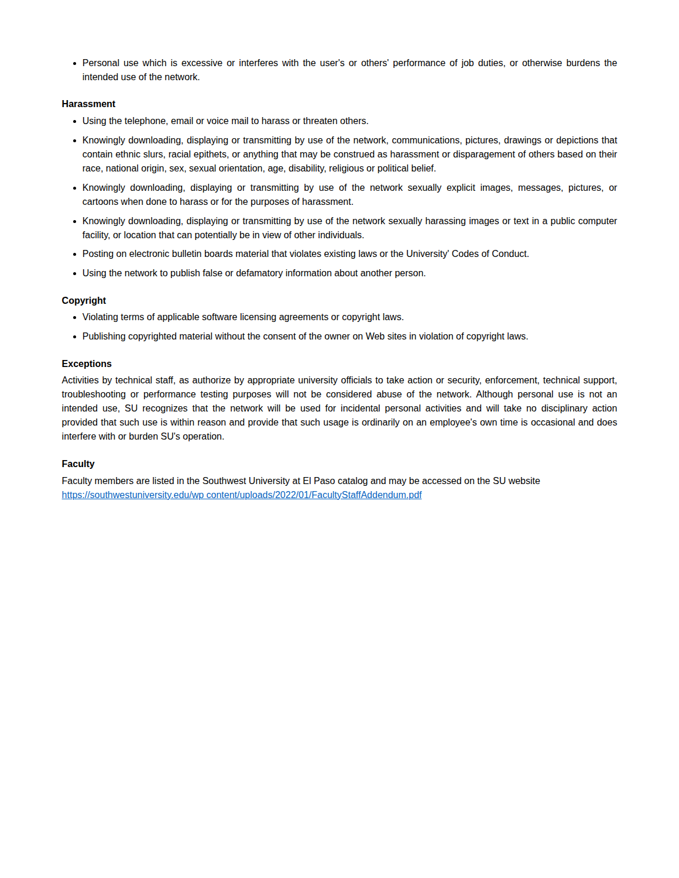Personal use which is excessive or interferes with the user's or others' performance of job duties, or otherwise burdens the intended use of the network.
Harassment
Using the telephone, email or voice mail to harass or threaten others.
Knowingly downloading, displaying or transmitting by use of the network, communications, pictures, drawings or depictions that contain ethnic slurs, racial epithets, or anything that may be construed as harassment or disparagement of others based on their race, national origin, sex, sexual orientation, age, disability, religious or political belief.
Knowingly downloading, displaying or transmitting by use of the network sexually explicit images, messages, pictures, or cartoons when done to harass or for the purposes of harassment.
Knowingly downloading, displaying or transmitting by use of the network sexually harassing images or text in a public computer facility, or location that can potentially be in view of other individuals.
Posting on electronic bulletin boards material that violates existing laws or the University' Codes of Conduct.
Using the network to publish false or defamatory information about another person.
Copyright
Violating terms of applicable software licensing agreements or copyright laws.
Publishing copyrighted material without the consent of the owner on Web sites in violation of copyright laws.
Exceptions
Activities by technical staff, as authorize by appropriate university officials to take action or security, enforcement, technical support, troubleshooting or performance testing purposes will not be considered abuse of the network. Although personal use is not an intended use, SU recognizes that the network will be used for incidental personal activities and will take no disciplinary action provided that such use is within reason and provide that such usage is ordinarily on an employee's own time is occasional and does interfere with or burden SU's operation.
Faculty
Faculty members are listed in the Southwest University at El Paso catalog and may be accessed on the SU website
https://southwestuniversity.edu/wp content/uploads/2022/01/FacultyStaffAddendum.pdf